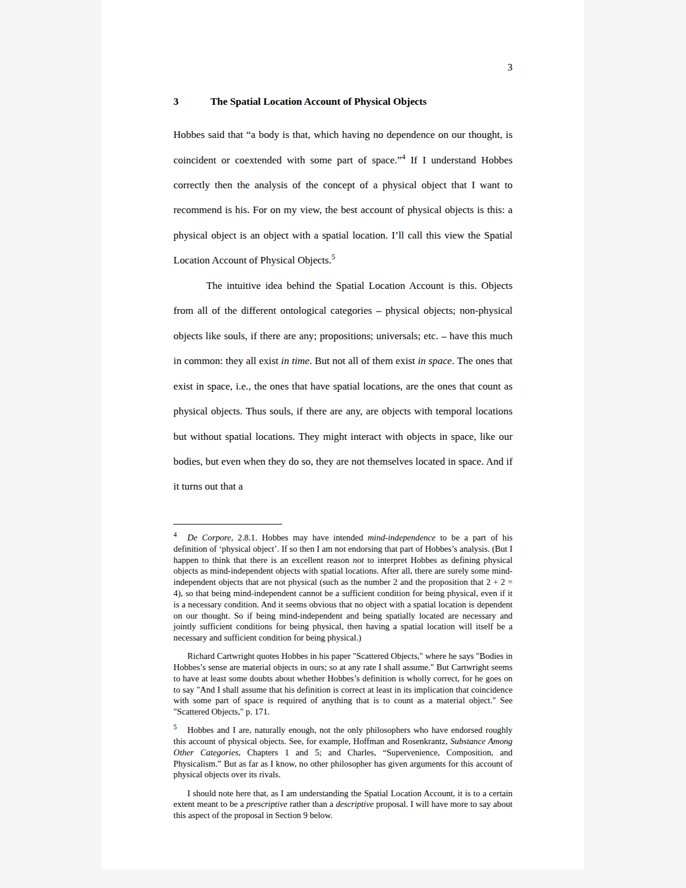3
3 The Spatial Location Account of Physical Objects
Hobbes said that “a body is that, which having no dependence on our thought, is coincident or coextended with some part of space.”4 If I understand Hobbes correctly then the analysis of the concept of a physical object that I want to recommend is his. For on my view, the best account of physical objects is this: a physical object is an object with a spatial location. I’ll call this view the Spatial Location Account of Physical Objects.5
The intuitive idea behind the Spatial Location Account is this. Objects from all of the different ontological categories – physical objects; non-physical objects like souls, if there are any; propositions; universals; etc. – have this much in common: they all exist in time. But not all of them exist in space. The ones that exist in space, i.e., the ones that have spatial locations, are the ones that count as physical objects. Thus souls, if there are any, are objects with temporal locations but without spatial locations. They might interact with objects in space, like our bodies, but even when they do so, they are not themselves located in space. And if it turns out that a
4 De Corpore, 2.8.1. Hobbes may have intended mind-independence to be a part of his definition of ‘physical object’. If so then I am not endorsing that part of Hobbes’s analysis. (But I happen to think that there is an excellent reason not to interpret Hobbes as defining physical objects as mind-independent objects with spatial locations. After all, there are surely some mind-independent objects that are not physical (such as the number 2 and the proposition that 2 + 2 = 4), so that being mind-independent cannot be a sufficient condition for being physical, even if it is a necessary condition. And it seems obvious that no object with a spatial location is dependent on our thought. So if being mind-independent and being spatially located are necessary and jointly sufficient conditions for being physical, then having a spatial location will itself be a necessary and sufficient condition for being physical.)
Richard Cartwright quotes Hobbes in his paper "Scattered Objects," where he says "Bodies in Hobbes’s sense are material objects in ours; so at any rate I shall assume." But Cartwright seems to have at least some doubts about whether Hobbes’s definition is wholly correct, for he goes on to say "And I shall assume that his definition is correct at least in its implication that coincidence with some part of space is required of anything that is to count as a material object." See "Scattered Objects," p. 171.
5 Hobbes and I are, naturally enough, not the only philosophers who have endorsed roughly this account of physical objects. See, for example, Hoffman and Rosenkrantz, Substance Among Other Categories, Chapters 1 and 5; and Charles, “Supervenience, Composition, and Physicalism.” But as far as I know, no other philosopher has given arguments for this account of physical objects over its rivals.
I should note here that, as I am understanding the Spatial Location Account, it is to a certain extent meant to be a prescriptive rather than a descriptive proposal. I will have more to say about this aspect of the proposal in Section 9 below.